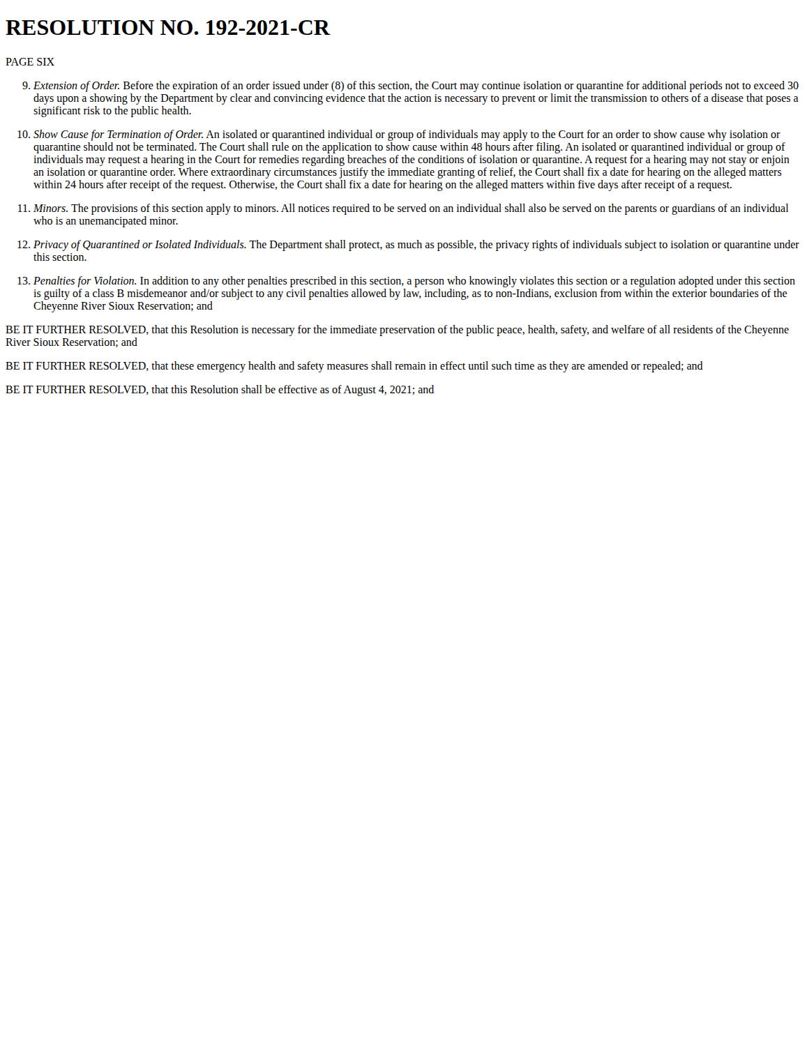RESOLUTION NO. 192-2021-CR
PAGE SIX
Extension of Order. Before the expiration of an order issued under (8) of this section, the Court may continue isolation or quarantine for additional periods not to exceed 30 days upon a showing by the Department by clear and convincing evidence that the action is necessary to prevent or limit the transmission to others of a disease that poses a significant risk to the public health.
Show Cause for Termination of Order. An isolated or quarantined individual or group of individuals may apply to the Court for an order to show cause why isolation or quarantine should not be terminated. The Court shall rule on the application to show cause within 48 hours after filing. An isolated or quarantined individual or group of individuals may request a hearing in the Court for remedies regarding breaches of the conditions of isolation or quarantine. A request for a hearing may not stay or enjoin an isolation or quarantine order. Where extraordinary circumstances justify the immediate granting of relief, the Court shall fix a date for hearing on the alleged matters within 24 hours after receipt of the request. Otherwise, the Court shall fix a date for hearing on the alleged matters within five days after receipt of a request.
Minors. The provisions of this section apply to minors. All notices required to be served on an individual shall also be served on the parents or guardians of an individual who is an unemancipated minor.
Privacy of Quarantined or Isolated Individuals. The Department shall protect, as much as possible, the privacy rights of individuals subject to isolation or quarantine under this section.
Penalties for Violation. In addition to any other penalties prescribed in this section, a person who knowingly violates this section or a regulation adopted under this section is guilty of a class B misdemeanor and/or subject to any civil penalties allowed by law, including, as to non-Indians, exclusion from within the exterior boundaries of the Cheyenne River Sioux Reservation; and
BE IT FURTHER RESOLVED, that this Resolution is necessary for the immediate preservation of the public peace, health, safety, and welfare of all residents of the Cheyenne River Sioux Reservation; and
BE IT FURTHER RESOLVED, that these emergency health and safety measures shall remain in effect until such time as they are amended or repealed; and
BE IT FURTHER RESOLVED, that this Resolution shall be effective as of August 4, 2021; and